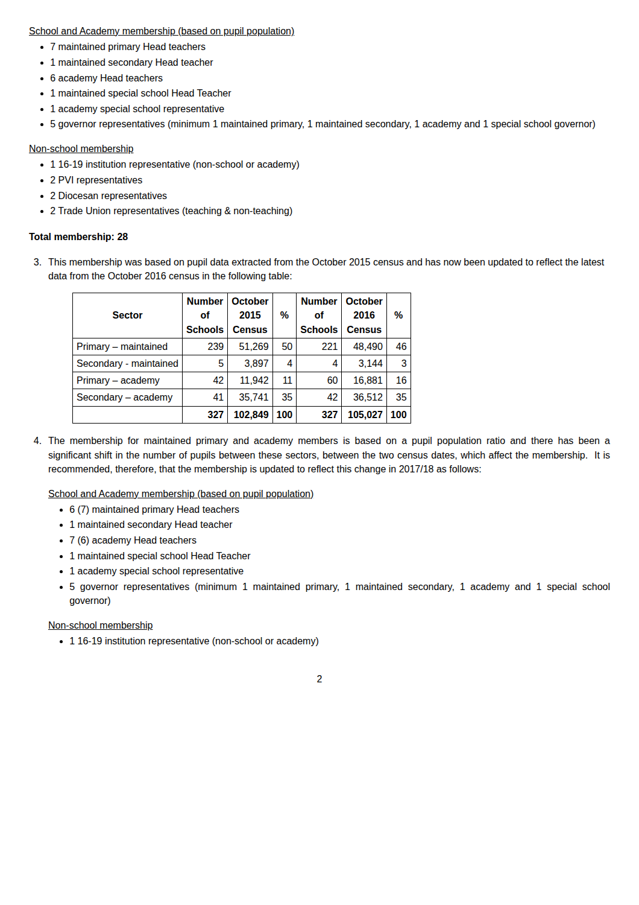School and Academy membership (based on pupil population)
7 maintained primary Head teachers
1 maintained secondary Head teacher
6 academy Head teachers
1 maintained special school Head Teacher
1 academy special school representative
5 governor representatives (minimum 1 maintained primary, 1 maintained secondary, 1 academy and 1 special school governor)
Non-school membership
1 16-19 institution representative (non-school or academy)
2 PVI representatives
2 Diocesan representatives
2 Trade Union representatives (teaching & non-teaching)
Total membership: 28
This membership was based on pupil data extracted from the October 2015 census and has now been updated to reflect the latest data from the October 2016 census in the following table:
| Sector | Number of Schools | October 2015 Census | % | Number of Schools | October 2016 Census | % |
| --- | --- | --- | --- | --- | --- | --- |
| Primary – maintained | 239 | 51,269 | 50 | 221 | 48,490 | 46 |
| Secondary - maintained | 5 | 3,897 | 4 | 4 | 3,144 | 3 |
| Primary – academy | 42 | 11,942 | 11 | 60 | 16,881 | 16 |
| Secondary – academy | 41 | 35,741 | 35 | 42 | 36,512 | 35 |
| | 327 | 102,849 | 100 | 327 | 105,027 | 100 |
The membership for maintained primary and academy members is based on a pupil population ratio and there has been a significant shift in the number of pupils between these sectors, between the two census dates, which affect the membership. It is recommended, therefore, that the membership is updated to reflect this change in 2017/18 as follows:
School and Academy membership (based on pupil population)
6 (7) maintained primary Head teachers
1 maintained secondary Head teacher
7 (6) academy Head teachers
1 maintained special school Head Teacher
1 academy special school representative
5 governor representatives (minimum 1 maintained primary, 1 maintained secondary, 1 academy and 1 special school governor)
Non-school membership
1 16-19 institution representative (non-school or academy)
2